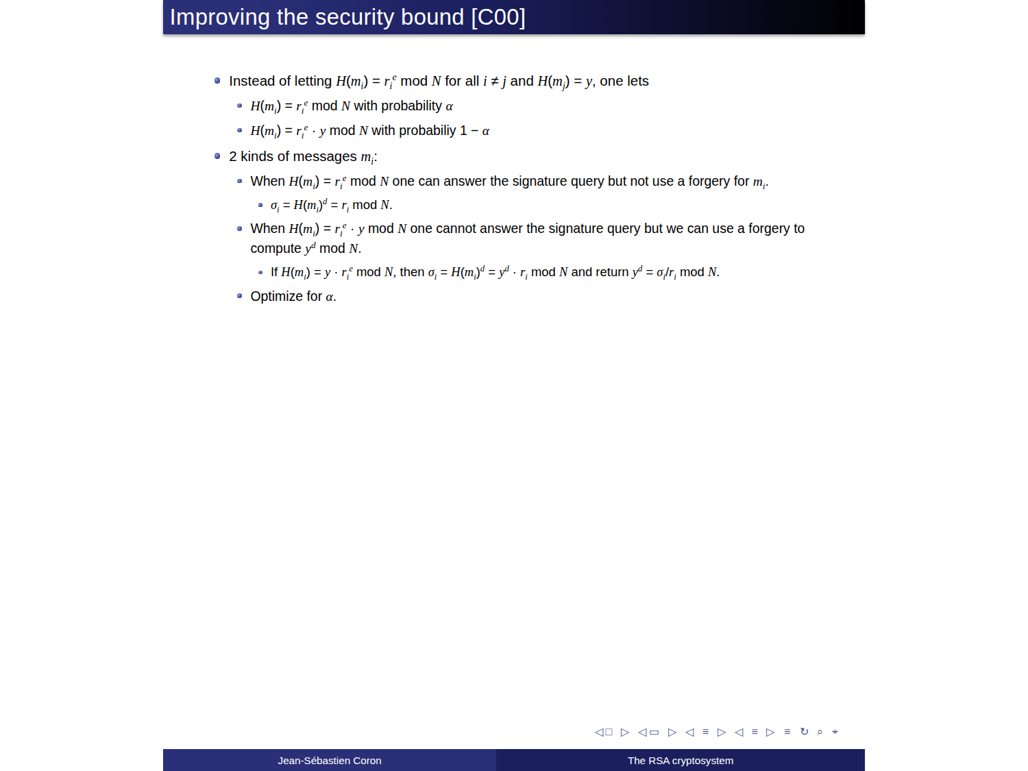Improving the security bound [C00]
Instead of letting H(mi) = rie mod N for all i ≠ j and H(mj) = y, one lets
H(mi) = rie mod N with probability α
H(mi) = rie · y mod N with probabiliy 1 − α
2 kinds of messages mi:
When H(mi) = rie mod N one can answer the signature query but not use a forgery for mi.
σi = H(mi)d = ri mod N.
When H(mi) = rie · y mod N one cannot answer the signature query but we can use a forgery to compute yd mod N.
If H(mi) = y · rie mod N, then σi = H(mi)d = yd · ri mod N and return yd = σi/ri mod N.
Optimize for α.
◁□ ▷ ◁▭ ▷ ◁ ≡ ▷ ◁ ≡ ▷ ≡ ↻ ⌕ ⌖
Jean-Sébastien Coron
The RSA cryptosystem